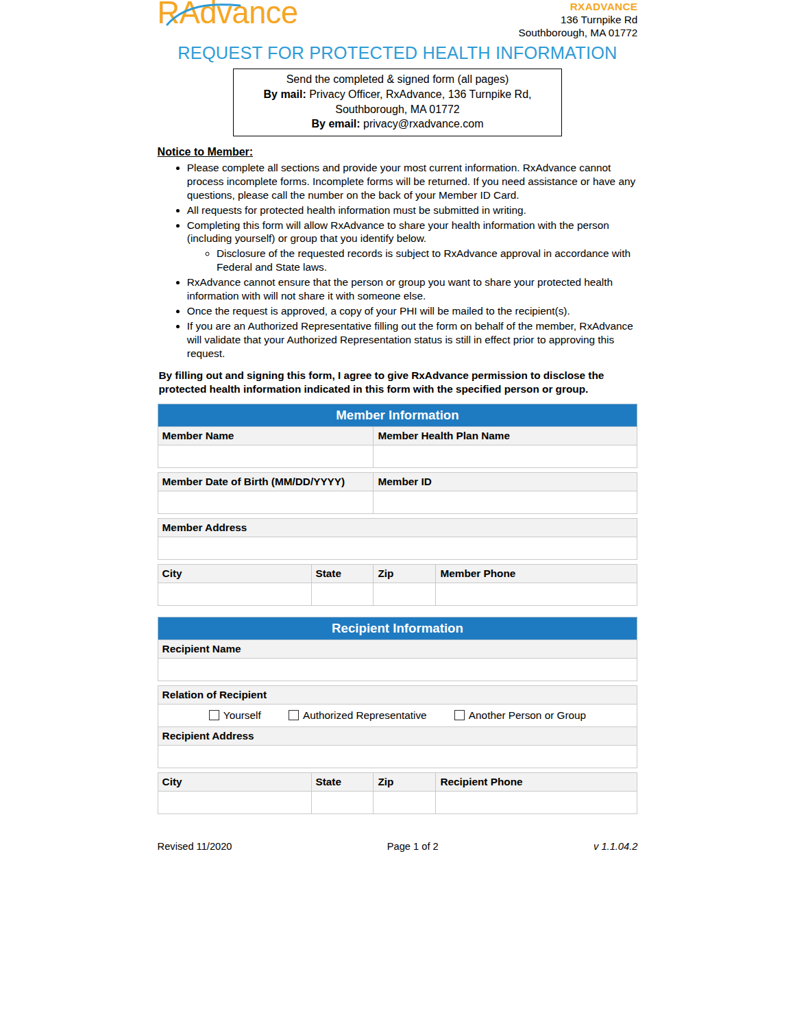RAdvance
RXADVANCE
136 Turnpike Rd
Southborough, MA 01772
REQUEST FOR PROTECTED HEALTH INFORMATION
Send the completed & signed form (all pages)
By mail: Privacy Officer, RxAdvance, 136 Turnpike Rd, Southborough, MA 01772
By email: privacy@rxadvance.com
Notice to Member:
Please complete all sections and provide your most current information. RxAdvance cannot process incomplete forms. Incomplete forms will be returned. If you need assistance or have any questions, please call the number on the back of your Member ID Card.
All requests for protected health information must be submitted in writing.
Completing this form will allow RxAdvance to share your health information with the person (including yourself) or group that you identify below.
Disclosure of the requested records is subject to RxAdvance approval in accordance with Federal and State laws.
RxAdvance cannot ensure that the person or group you want to share your protected health information with will not share it with someone else.
Once the request is approved, a copy of your PHI will be mailed to the recipient(s).
If you are an Authorized Representative filling out the form on behalf of the member, RxAdvance will validate that your Authorized Representation status is still in effect prior to approving this request.
By filling out and signing this form, I agree to give RxAdvance permission to disclose the protected health information indicated in this form with the specified person or group.
| Member Information |
| --- |
| Member Name | Member Health Plan Name |
| Member Date of Birth (MM/DD/YYYY) | Member ID |
| Member Address |
| City | State | Zip | Member Phone |
| Recipient Information |
| --- |
| Recipient Name |
| Relation of Recipient |
| Yourself Authorized Representative Another Person or Group |
| Recipient Address |
| City | State | Zip | Recipient Phone |
Revised 11/2020
Page 1 of 2
v 1.1.04.2